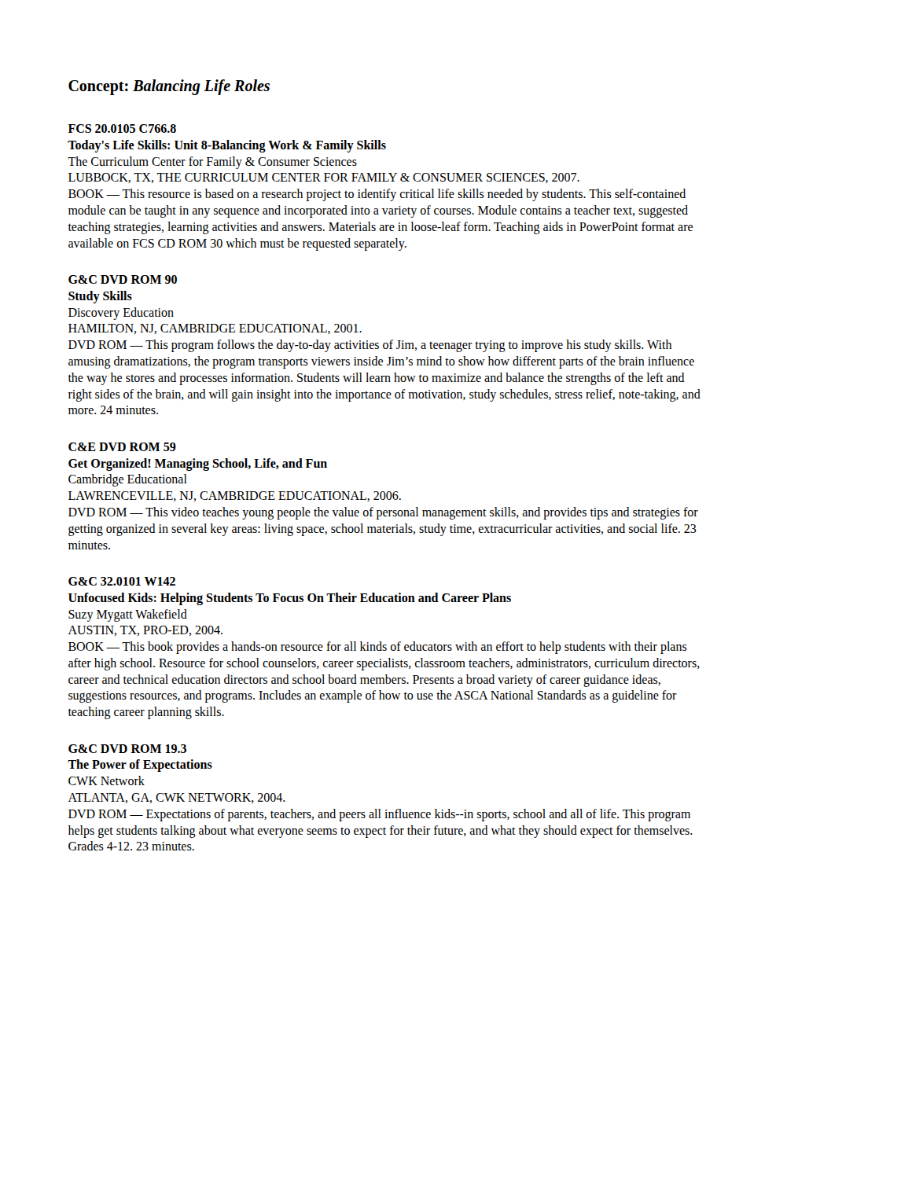Concept: Balancing Life Roles
FCS 20.0105 C766.8
Today's Life Skills: Unit 8-Balancing Work & Family Skills
The Curriculum Center for Family & Consumer Sciences
LUBBOCK, TX, THE CURRICULUM CENTER FOR FAMILY & CONSUMER SCIENCES, 2007.
BOOK — This resource is based on a research project to identify critical life skills needed by students. This self-contained module can be taught in any sequence and incorporated into a variety of courses. Module contains a teacher text, suggested teaching strategies, learning activities and answers. Materials are in loose-leaf form. Teaching aids in PowerPoint format are available on FCS CD ROM 30 which must be requested separately.
G&C DVD ROM 90
Study Skills
Discovery Education
HAMILTON, NJ, CAMBRIDGE EDUCATIONAL, 2001.
DVD ROM — This program follows the day-to-day activities of Jim, a teenager trying to improve his study skills. With amusing dramatizations, the program transports viewers inside Jim’s mind to show how different parts of the brain influence the way he stores and processes information. Students will learn how to maximize and balance the strengths of the left and right sides of the brain, and will gain insight into the importance of motivation, study schedules, stress relief, note-taking, and more. 24 minutes.
C&E DVD ROM 59
Get Organized! Managing School, Life, and Fun
Cambridge Educational
LAWRENCEVILLE, NJ, CAMBRIDGE EDUCATIONAL, 2006.
DVD ROM — This video teaches young people the value of personal management skills, and provides tips and strategies for getting organized in several key areas: living space, school materials, study time, extracurricular activities, and social life. 23 minutes.
G&C 32.0101 W142
Unfocused Kids: Helping Students To Focus On Their Education and Career Plans
Suzy Mygatt Wakefield
AUSTIN, TX, PRO-ED, 2004.
BOOK — This book provides a hands-on resource for all kinds of educators with an effort to help students with their plans after high school. Resource for school counselors, career specialists, classroom teachers, administrators, curriculum directors, career and technical education directors and school board members. Presents a broad variety of career guidance ideas, suggestions resources, and programs. Includes an example of how to use the ASCA National Standards as a guideline for teaching career planning skills.
G&C DVD ROM 19.3
The Power of Expectations
CWK Network
ATLANTA, GA, CWK NETWORK, 2004.
DVD ROM — Expectations of parents, teachers, and peers all influence kids--in sports, school and all of life. This program helps get students talking about what everyone seems to expect for their future, and what they should expect for themselves. Grades 4-12. 23 minutes.